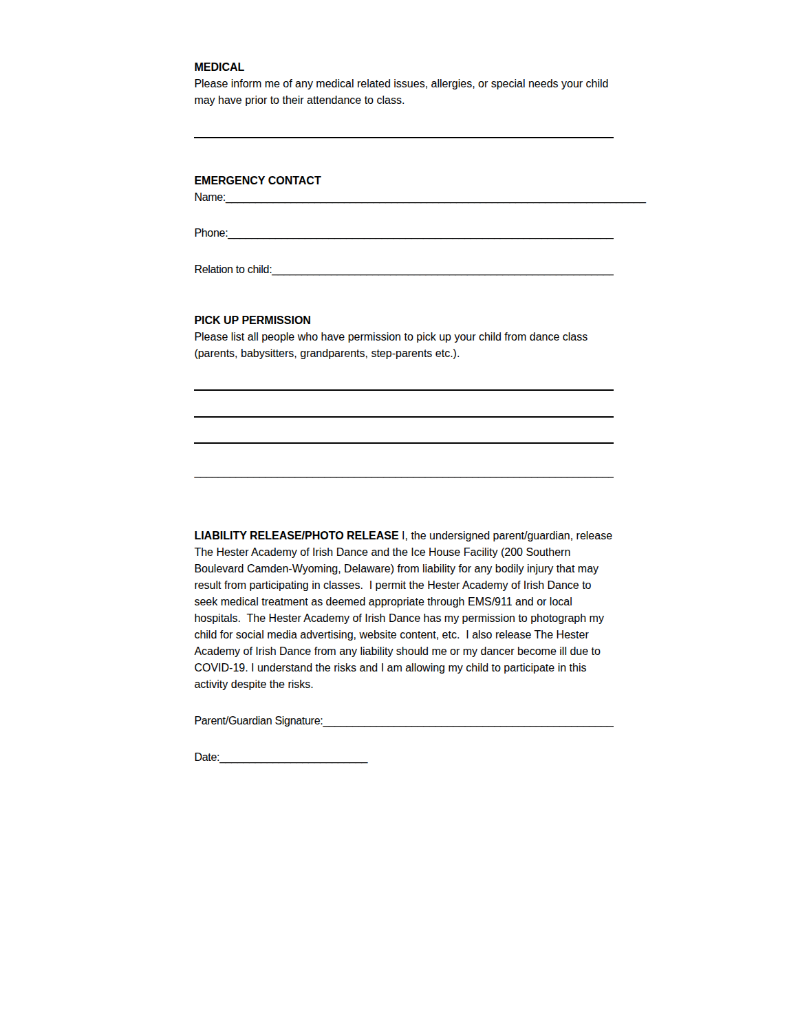MEDICAL
Please inform me of any medical related issues, allergies, or special needs your child may have prior to their attendance to class.
EMERGENCY CONTACT
Name:_______________________________________________________________________
Phone:______________________________________________________________________
Relation to child:_____________________________________________________________
PICK UP PERMISSION
Please list all people who have permission to pick up your child from dance class (parents, babysitters, grandparents, step-parents etc.).
_____________________________________________________________________________
LIABILITY RELEASE/PHOTO RELEASE I, the undersigned parent/guardian, release The Hester Academy of Irish Dance and the Ice House Facility (200 Southern Boulevard Camden-Wyoming, Delaware) from liability for any bodily injury that may result from participating in classes. I permit the Hester Academy of Irish Dance to seek medical treatment as deemed appropriate through EMS/911 and or local hospitals. The Hester Academy of Irish Dance has my permission to photograph my child for social media advertising, website content, etc. I also release The Hester Academy of Irish Dance from any liability should me or my dancer become ill due to COVID-19. I understand the risks and I am allowing my child to participate in this activity despite the risks.
Parent/Guardian Signature:_____________________________________________________
Date:_________________________